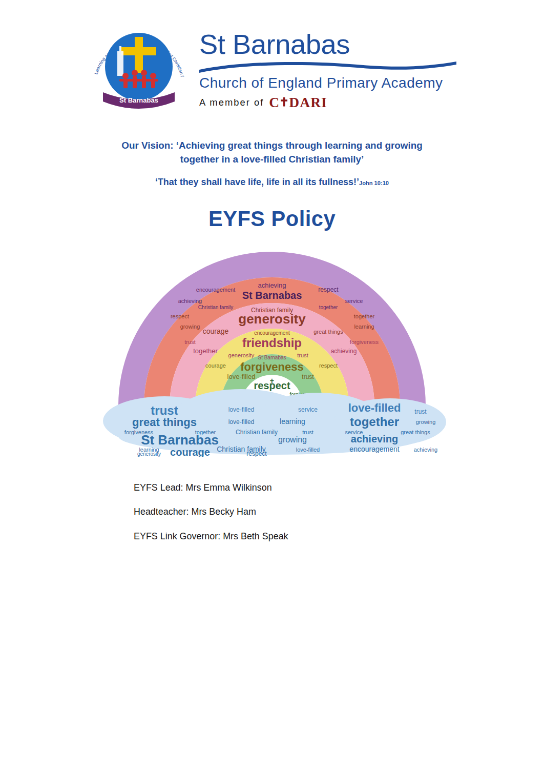Learning and growing together in a love-filled Christian family St Barnabas
St Barnabas
Church of England Primary Academy
A member of C✝DARI
Our Vision: ‘Achieving great things through learning and growing together in a love-filled Christian family’
‘That they shall have life, life in all its fullness!’John 10:10
EYFS Policy
achieving encouragement respect St Barnabas achieving service Christian family together Christian family generosity respect together growing learning courage great things encouragement friendship trust forgiveness together achieving generosity trust St Barnabas forgiveness courage respect love-filled trust respect service forgiveness love-filled ✝ trust love-filled service love-filled trust great things love-filled learning together growing forgiveness together Christian family trust service great things St Barnabas growing achieving learning Christian family love-filled encouragement achieving courage respect generosity
EYFS Lead: Mrs Emma Wilkinson
Headteacher: Mrs Becky Ham
EYFS Link Governor: Mrs Beth Speak